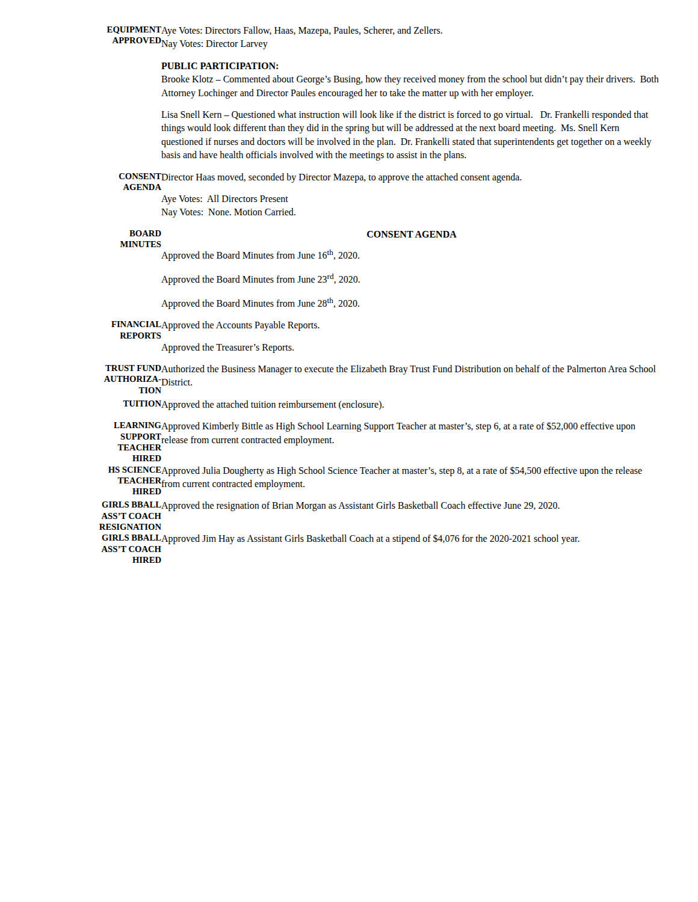| Equipment Approved | Aye Votes: Directors Fallow, Haas, Mazepa, Paules, Scherer, and Zellers. Nay Votes: Director Larvey |
| | PUBLIC PARTICIPATION: Brooke Klotz – Commented about George’s Busing, how they received money from the school but didn’t pay their drivers. Both Attorney Lochinger and Director Paules encouraged her to take the matter up with her employer. Lisa Snell Kern – Questioned what instruction will look like if the district is forced to go virtual. Dr. Frankelli responded that things would look different than they did in the spring but will be addressed at the next board meeting. Ms. Snell Kern questioned if nurses and doctors will be involved in the plan. Dr. Frankelli stated that superintendents get together on a weekly basis and have health officials involved with the meetings to assist in the plans. |
| Consent Agenda | Director Haas moved, seconded by Director Mazepa, to approve the attached consent agenda. Aye Votes: All Directors Present Nay Votes: None. Motion Carried. |
| Board Minutes | CONSENT AGENDA Approved the Board Minutes from June 16 th , 2020. Approved the Board Minutes from June 23 rd , 2020. Approved the Board Minutes from June 28 th , 2020. |
| Financial Reports | Approved the Accounts Payable Reports. Approved the Treasurer’s Reports. |
| Trust Fund Authoriza- tion | Authorized the Business Manager to execute the Elizabeth Bray Trust Fund Distribution on behalf of the Palmerton Area School District. |
| Tuition | Approved the attached tuition reimbursement (enclosure). |
| Learning Support Teacher Hired | Approved Kimberly Bittle as High School Learning Support Teacher at master’s, step 6, at a rate of $52,000 effective upon release from current contracted employment. |
| HS Science Teacher Hired | Approved Julia Dougherty as High School Science Teacher at master’s, step 8, at a rate of $54,500 effective upon the release from current contracted employment. |
| Girls BBall Ass’t Coach Resignation | Approved the resignation of Brian Morgan as Assistant Girls Basketball Coach effective June 29, 2020. |
| Girls BBall Ass’t Coach Hired | Approved Jim Hay as Assistant Girls Basketball Coach at a stipend of $4,076 for the 2020-2021 school year. |